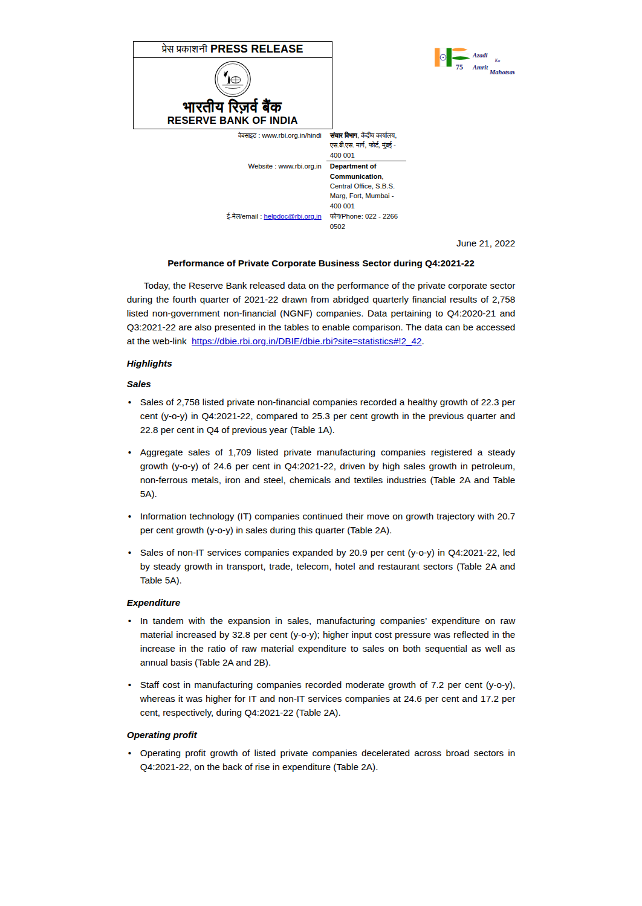प्रेस प्रकाशनी PRESS RELEASE
भारतीय रिज़र्व बैंक
RESERVE BANK OF INDIA
| वेबसाइट : www.rbi.org.in/hindi | संचार विभाग , केंद्रीय कार्यालय, एस.बी.एस. मार्ग, फोर्ट, मुंबई - 400 001 |
| Website : www.rbi.org.in | Department of Communication , Central Office, S.B.S. Marg, Fort, Mumbai - 400 001 |
| ई-मेल/email : helpdoc@rbi.org.in | फोन/Phone: 022 - 2266 0502 |
75 Azadi Ka Amrit Mahotsav
June 21, 2022
Performance of Private Corporate Business Sector during Q4:2021-22
Today, the Reserve Bank released data on the performance of the private corporate sector during the fourth quarter of 2021-22 drawn from abridged quarterly financial results of 2,758 listed non-government non-financial (NGNF) companies. Data pertaining to Q4:2020-21 and Q3:2021-22 are also presented in the tables to enable comparison. The data can be accessed at the web-link https://dbie.rbi.org.in/DBIE/dbie.rbi?site=statistics#!2_42.
Highlights
Sales
Sales of 2,758 listed private non-financial companies recorded a healthy growth of 22.3 per cent (y-o-y) in Q4:2021-22, compared to 25.3 per cent growth in the previous quarter and 22.8 per cent in Q4 of previous year (Table 1A).
Aggregate sales of 1,709 listed private manufacturing companies registered a steady growth (y-o-y) of 24.6 per cent in Q4:2021-22, driven by high sales growth in petroleum, non-ferrous metals, iron and steel, chemicals and textiles industries (Table 2A and Table 5A).
Information technology (IT) companies continued their move on growth trajectory with 20.7 per cent growth (y-o-y) in sales during this quarter (Table 2A).
Sales of non-IT services companies expanded by 20.9 per cent (y-o-y) in Q4:2021-22, led by steady growth in transport, trade, telecom, hotel and restaurant sectors (Table 2A and Table 5A).
Expenditure
In tandem with the expansion in sales, manufacturing companies’ expenditure on raw material increased by 32.8 per cent (y-o-y); higher input cost pressure was reflected in the increase in the ratio of raw material expenditure to sales on both sequential as well as annual basis (Table 2A and 2B).
Staff cost in manufacturing companies recorded moderate growth of 7.2 per cent (y-o-y), whereas it was higher for IT and non-IT services companies at 24.6 per cent and 17.2 per cent, respectively, during Q4:2021-22 (Table 2A).
Operating profit
Operating profit growth of listed private companies decelerated across broad sectors in Q4:2021-22, on the back of rise in expenditure (Table 2A).